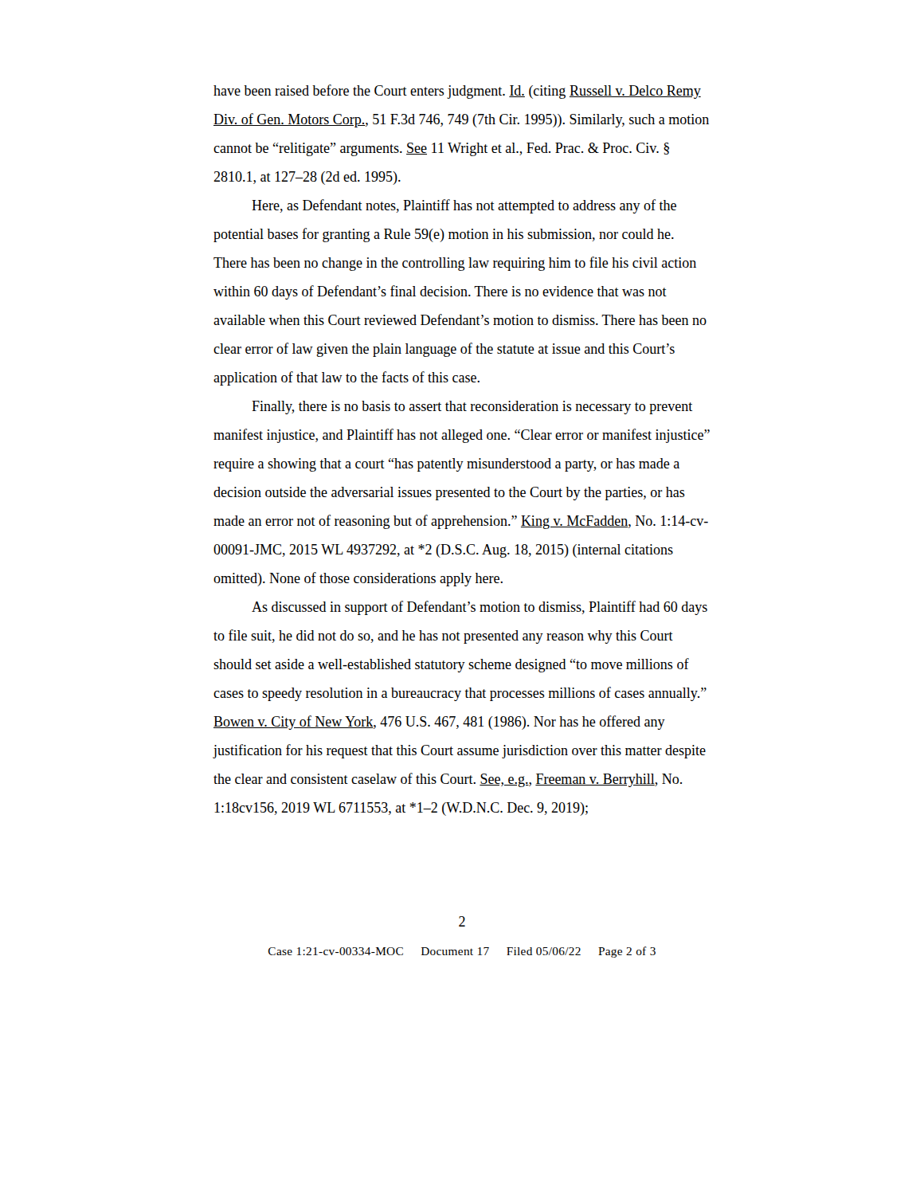have been raised before the Court enters judgment. Id. (citing Russell v. Delco Remy Div. of Gen. Motors Corp., 51 F.3d 746, 749 (7th Cir. 1995)). Similarly, such a motion cannot be “relitigate” arguments. See 11 Wright et al., Fed. Prac. & Proc. Civ. § 2810.1, at 127–28 (2d ed. 1995).
Here, as Defendant notes, Plaintiff has not attempted to address any of the potential bases for granting a Rule 59(e) motion in his submission, nor could he. There has been no change in the controlling law requiring him to file his civil action within 60 days of Defendant’s final decision. There is no evidence that was not available when this Court reviewed Defendant’s motion to dismiss. There has been no clear error of law given the plain language of the statute at issue and this Court’s application of that law to the facts of this case.
Finally, there is no basis to assert that reconsideration is necessary to prevent manifest injustice, and Plaintiff has not alleged one. “Clear error or manifest injustice” require a showing that a court “has patently misunderstood a party, or has made a decision outside the adversarial issues presented to the Court by the parties, or has made an error not of reasoning but of apprehension.” King v. McFadden, No. 1:14-cv-00091-JMC, 2015 WL 4937292, at *2 (D.S.C. Aug. 18, 2015) (internal citations omitted). None of those considerations apply here.
As discussed in support of Defendant’s motion to dismiss, Plaintiff had 60 days to file suit, he did not do so, and he has not presented any reason why this Court should set aside a well-established statutory scheme designed “to move millions of cases to speedy resolution in a bureaucracy that processes millions of cases annually.” Bowen v. City of New York, 476 U.S. 467, 481 (1986). Nor has he offered any justification for his request that this Court assume jurisdiction over this matter despite the clear and consistent caselaw of this Court. See, e.g., Freeman v. Berryhill, No. 1:18cv156, 2019 WL 6711553, at *1–2 (W.D.N.C. Dec. 9, 2019);
2
Case 1:21-cv-00334-MOC Document 17 Filed 05/06/22 Page 2 of 3